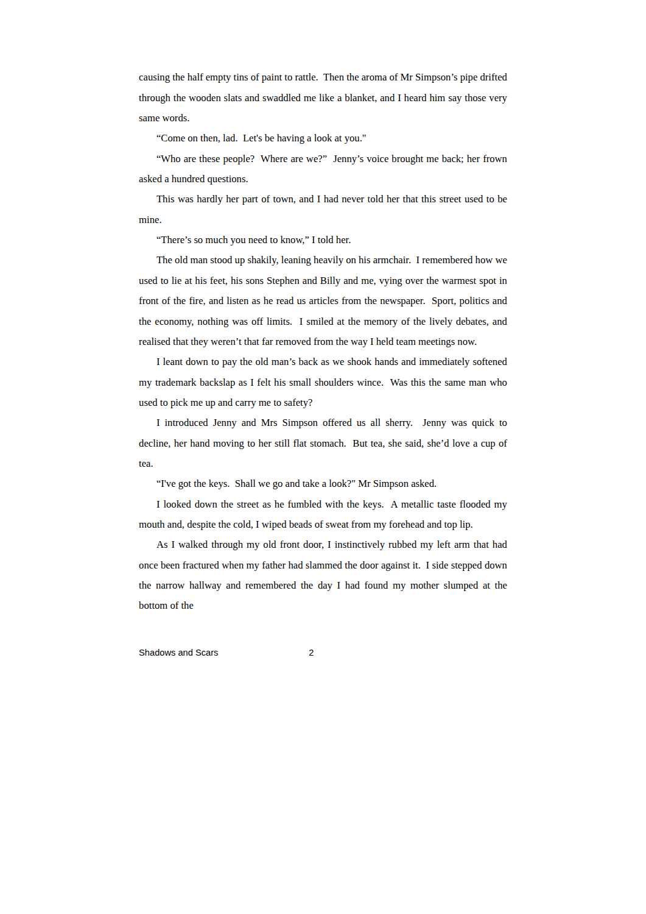causing the half empty tins of paint to rattle. Then the aroma of Mr Simpson’s pipe drifted through the wooden slats and swaddled me like a blanket, and I heard him say those very same words.
“Come on then, lad. Let's be having a look at you."
“Who are these people? Where are we?” Jenny’s voice brought me back; her frown asked a hundred questions.
This was hardly her part of town, and I had never told her that this street used to be mine.
“There’s so much you need to know,” I told her.
The old man stood up shakily, leaning heavily on his armchair. I remembered how we used to lie at his feet, his sons Stephen and Billy and me, vying over the warmest spot in front of the fire, and listen as he read us articles from the newspaper. Sport, politics and the economy, nothing was off limits. I smiled at the memory of the lively debates, and realised that they weren’t that far removed from the way I held team meetings now.
I leant down to pay the old man’s back as we shook hands and immediately softened my trademark backslap as I felt his small shoulders wince. Was this the same man who used to pick me up and carry me to safety?
I introduced Jenny and Mrs Simpson offered us all sherry. Jenny was quick to decline, her hand moving to her still flat stomach. But tea, she said, she’d love a cup of tea.
“I've got the keys. Shall we go and take a look?" Mr Simpson asked.
I looked down the street as he fumbled with the keys. A metallic taste flooded my mouth and, despite the cold, I wiped beads of sweat from my forehead and top lip.
As I walked through my old front door, I instinctively rubbed my left arm that had once been fractured when my father had slammed the door against it. I side stepped down the narrow hallway and remembered the day I had found my mother slumped at the bottom of the
Shadows and Scars 2